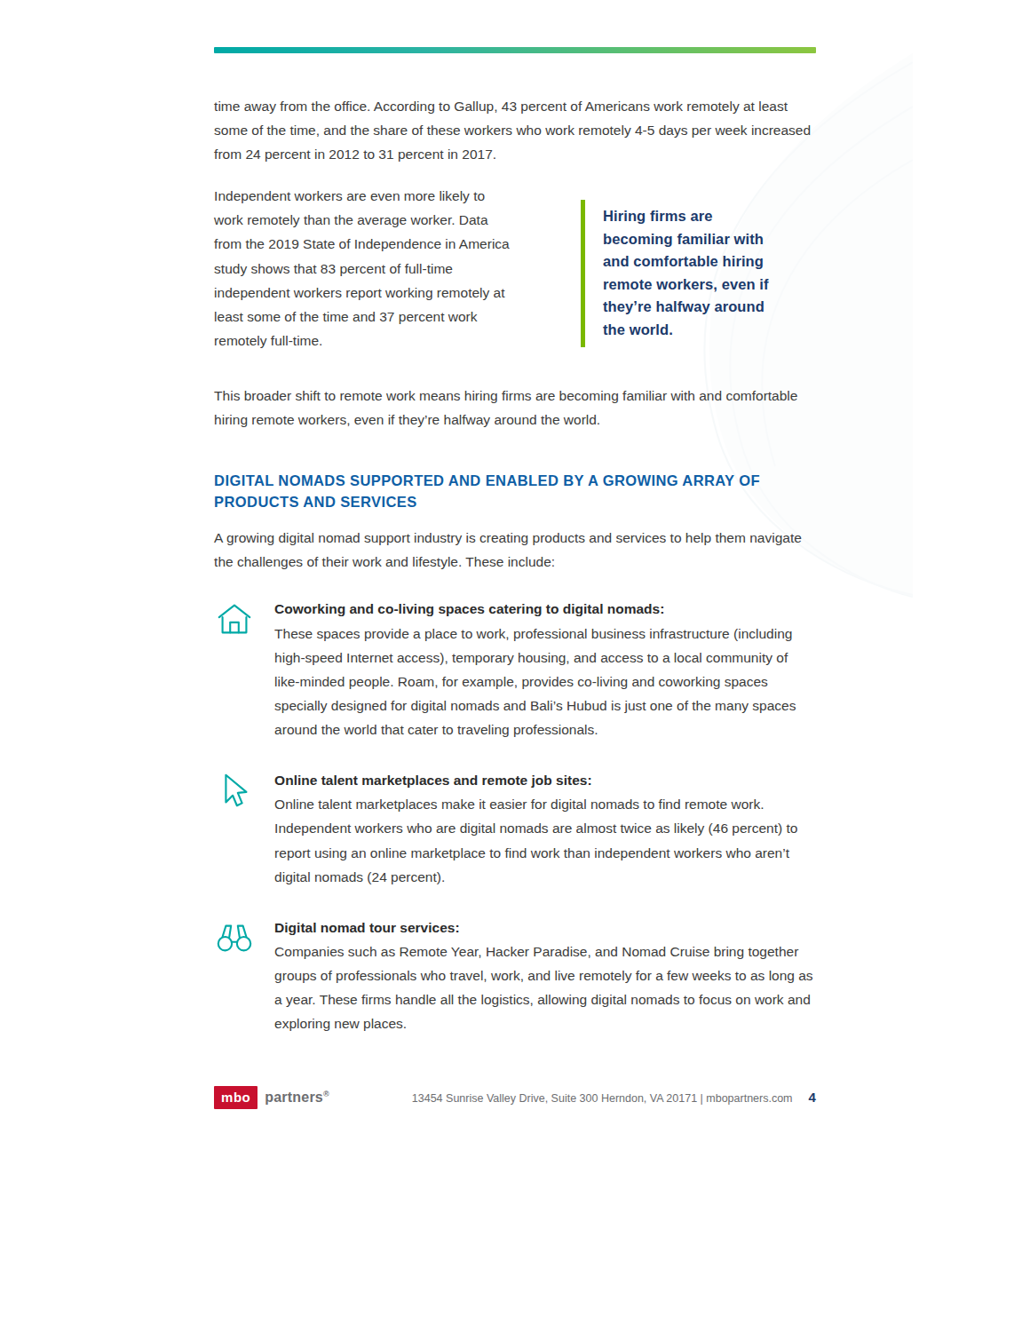time away from the office. According to Gallup, 43 percent of Americans work remotely at least some of the time, and the share of these workers who work remotely 4-5 days per week increased from 24 percent in 2012 to 31 percent in 2017.
Independent workers are even more likely to work remotely than the average worker. Data from the 2019 State of Independence in America study shows that 83 percent of full-time independent workers report working remotely at least some of the time and 37 percent work remotely full-time.
Hiring firms are becoming familiar with and comfortable hiring remote workers, even if they’re halfway around the world.
This broader shift to remote work means hiring firms are becoming familiar with and comfortable hiring remote workers, even if they’re halfway around the world.
Digital nomads supported and enabled by a growing array of products and services
A growing digital nomad support industry is creating products and services to help them navigate the challenges of their work and lifestyle. These include:
Coworking and co-living spaces catering to digital nomads:
These spaces provide a place to work, professional business infrastructure (including high-speed Internet access), temporary housing, and access to a local community of like-minded people. Roam, for example, provides co-living and coworking spaces specially designed for digital nomads and Bali’s Hubud is just one of the many spaces around the world that cater to traveling professionals.
Online talent marketplaces and remote job sites:
Online talent marketplaces make it easier for digital nomads to find remote work. Independent workers who are digital nomads are almost twice as likely (46 percent) to report using an online marketplace to find work than independent workers who aren’t digital nomads (24 percent).
Digital nomad tour services:
Companies such as Remote Year, Hacker Paradise, and Nomad Cruise bring together groups of professionals who travel, work, and live remotely for a few weeks to as long as a year. These firms handle all the logistics, allowing digital nomads to focus on work and exploring new places.
mbo partners®
13454 Sunrise Valley Drive, Suite 300 Herndon, VA 20171 | mbopartners.com 4